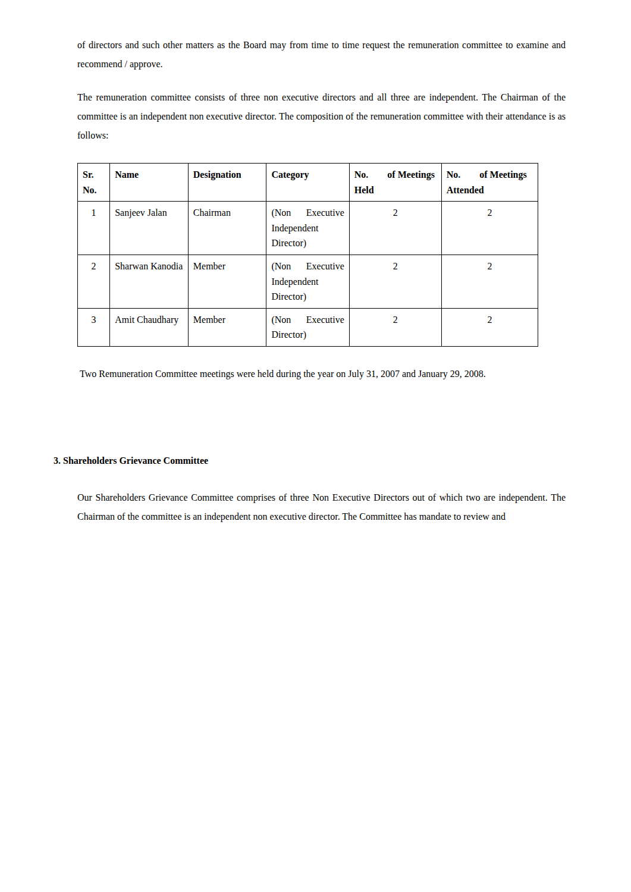of directors and such other matters as the Board may from time to time request the remuneration committee to examine and recommend / approve.
The remuneration committee consists of three non executive directors and all three are independent. The Chairman of the committee is an independent non executive director. The composition of the remuneration committee with their attendance is as follows:
| Sr. No. | Name | Designation | Category | No. of Meetings Held | No. of Meetings Attended |
| --- | --- | --- | --- | --- | --- |
| 1 | Sanjeev Jalan | Chairman | (Non Executive Independent Director) | 2 | 2 |
| 2 | Sharwan Kanodia | Member | (Non Executive Independent Director) | 2 | 2 |
| 3 | Amit Chaudhary | Member | (Non Executive Director) | 2 | 2 |
Two Remuneration Committee meetings were held during the year on July 31, 2007 and January 29, 2008.
3. Shareholders Grievance Committee
Our Shareholders Grievance Committee comprises of three Non Executive Directors out of which two are independent. The Chairman of the committee is an independent non executive director. The Committee has mandate to review and